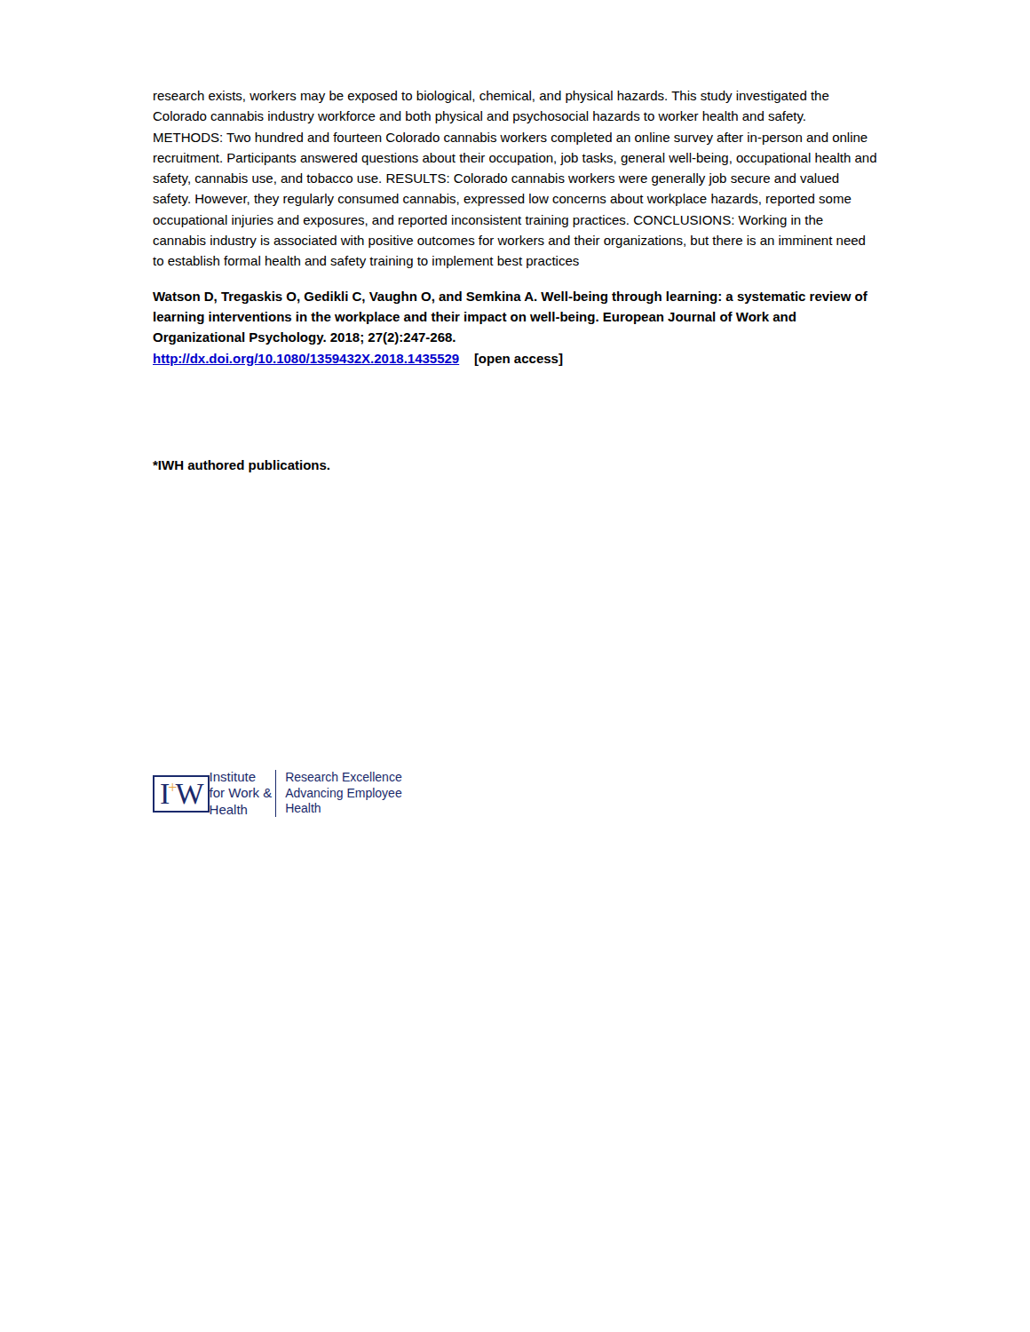research exists, workers may be exposed to biological, chemical, and physical hazards. This study investigated the Colorado cannabis industry workforce and both physical and psychosocial hazards to worker health and safety. METHODS: Two hundred and fourteen Colorado cannabis workers completed an online survey after in-person and online recruitment. Participants answered questions about their occupation, job tasks, general well-being, occupational health and safety, cannabis use, and tobacco use. RESULTS: Colorado cannabis workers were generally job secure and valued safety. However, they regularly consumed cannabis, expressed low concerns about workplace hazards, reported some occupational injuries and exposures, and reported inconsistent training practices. CONCLUSIONS: Working in the cannabis industry is associated with positive outcomes for workers and their organizations, but there is an imminent need to establish formal health and safety training to implement best practices
Watson D, Tregaskis O, Gedikli C, Vaughn O, and Semkina A. Well-being through learning: a systematic review of learning interventions in the workplace and their impact on well-being. European Journal of Work and Organizational Psychology. 2018; 27(2):247-268.
http://dx.doi.org/10.1080/1359432X.2018.1435529 [open access]
*IWH authored publications.
I+W Institute
for Work &
Health Research Excellence
Advancing Employee
Health